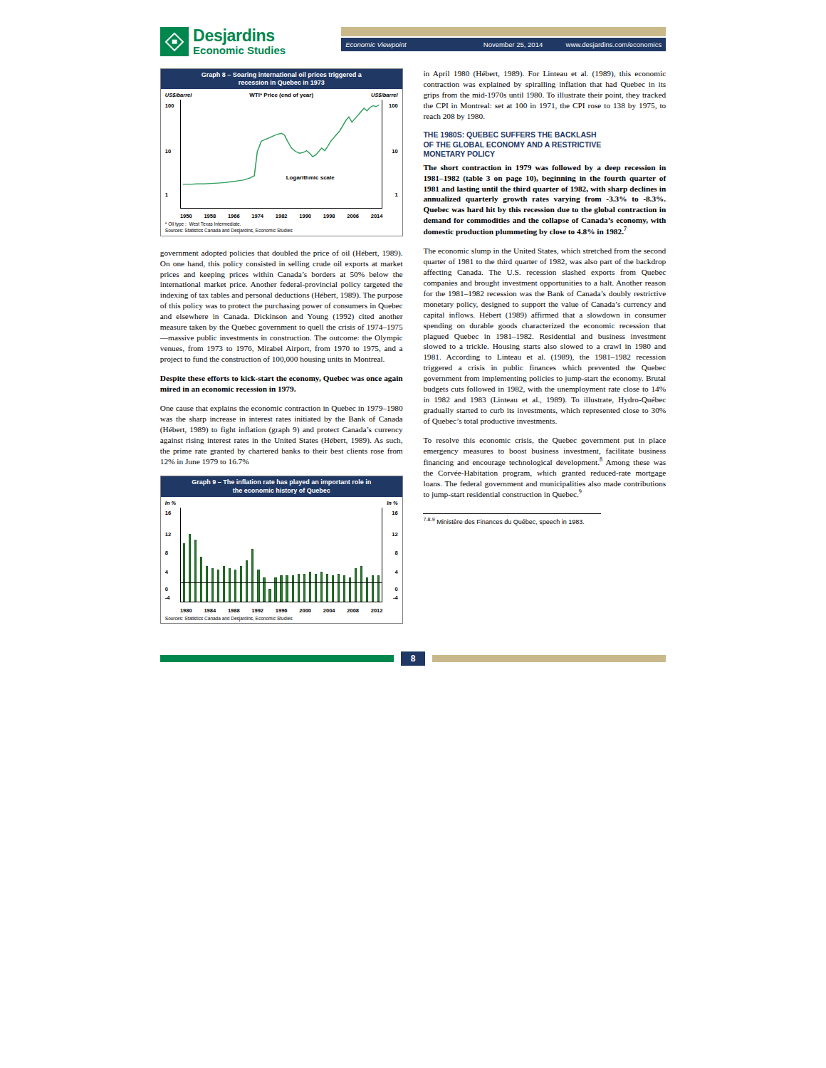Desjardins Economic Studies
Economic Viewpoint November 25, 2014 www.desjardins.com/economics
Graph 8 – Soaring international oil prices triggered a
recession in Quebec in 1973
US$/barrel WTI* Price (end of year) US$/barrel
100
100
10
10
1
1
Logarithmic scale
195019581966197419821990199820062014
* Oil type : West Texas Intermediate.
Sources: Statistics Canada and Desjardins, Economic Studies
government adopted policies that doubled the price of oil (Hébert, 1989). On one hand, this policy consisted in selling crude oil exports at market prices and keeping prices within Canada’s borders at 50% below the international market price. Another federal-provincial policy targeted the indexing of tax tables and personal deductions (Hébert, 1989). The purpose of this policy was to protect the purchasing power of consumers in Quebec and elsewhere in Canada. Dickinson and Young (1992) cited another measure taken by the Quebec government to quell the crisis of 1974–1975—massive public investments in construction. The outcome: the Olympic venues, from 1973 to 1976, Mirabel Airport, from 1970 to 1975, and a project to fund the construction of 100,000 housing units in Montreal.
Despite these efforts to kick-start the economy, Quebec was once again mired in an economic recession in 1979.
One cause that explains the economic contraction in Quebec in 1979–1980 was the sharp increase in interest rates initiated by the Bank of Canada (Hébert, 1989) to fight inflation (graph 9) and protect Canada’s currency against rising interest rates in the United States (Hébert, 1989). As such, the prime rate granted by chartered banks to their best clients rose from 12% in June 1979 to 16.7%
Graph 9 – The inflation rate has played an important role in
the economic history of Quebec
In % In %
16
16
12
12
8
8
4
4
0
0
-4
-4
198019841988199219962000200420082012
Sources: Statistics Canada and Desjardins, Economic Studies
in April 1980 (Hébert, 1989). For Linteau et al. (1989), this economic contraction was explained by spiralling inflation that had Quebec in its grips from the mid-1970s until 1980. To illustrate their point, they tracked the CPI in Montreal: set at 100 in 1971, the CPI rose to 138 by 1975, to reach 208 by 1980.
THE 1980S: QUEBEC SUFFERS THE BACKLASH
OF THE GLOBAL ECONOMY AND A RESTRICTIVE
MONETARY POLICY
The short contraction in 1979 was followed by a deep recession in 1981–1982 (table 3 on page 10), beginning in the fourth quarter of 1981 and lasting until the third quarter of 1982, with sharp declines in annualized quarterly growth rates varying from -3.3% to -8.3%. Quebec was hard hit by this recession due to the global contraction in demand for commodities and the collapse of Canada’s economy, with domestic production plummeting by close to 4.8% in 1982.7
The economic slump in the United States, which stretched from the second quarter of 1981 to the third quarter of 1982, was also part of the backdrop affecting Canada. The U.S. recession slashed exports from Quebec companies and brought investment opportunities to a halt. Another reason for the 1981–1982 recession was the Bank of Canada’s doubly restrictive monetary policy, designed to support the value of Canada’s currency and capital inflows. Hébert (1989) affirmed that a slowdown in consumer spending on durable goods characterized the economic recession that plagued Quebec in 1981–1982. Residential and business investment slowed to a trickle. Housing starts also slowed to a crawl in 1980 and 1981. According to Linteau et al. (1989), the 1981–1982 recession triggered a crisis in public finances which prevented the Quebec government from implementing policies to jump-start the economy. Brutal budgets cuts followed in 1982, with the unemployment rate close to 14% in 1982 and 1983 (Linteau et al., 1989). To illustrate, Hydro-Québec gradually started to curb its investments, which represented close to 30% of Quebec’s total productive investments.
To resolve this economic crisis, the Quebec government put in place emergency measures to boost business investment, facilitate business financing and encourage technological development.8 Among these was the Corvée-Habitation program, which granted reduced-rate mortgage loans. The federal government and municipalities also made contributions to jump-start residential construction in Quebec.9
7-8-9 Ministère des Finances du Québec, speech in 1983.
8